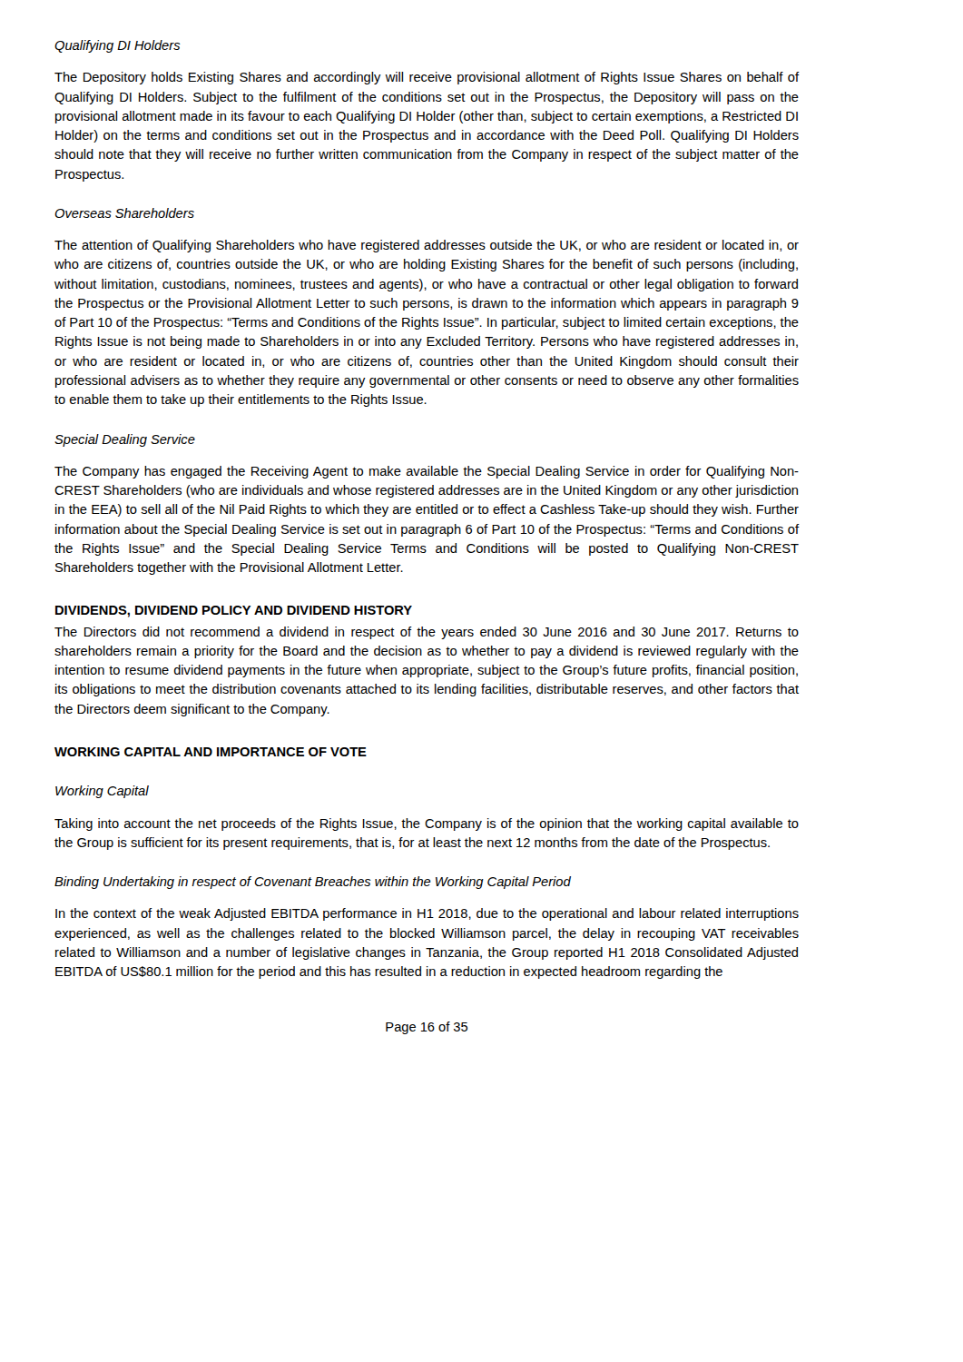Qualifying DI Holders
The Depository holds Existing Shares and accordingly will receive provisional allotment of Rights Issue Shares on behalf of Qualifying DI Holders. Subject to the fulfilment of the conditions set out in the Prospectus, the Depository will pass on the provisional allotment made in its favour to each Qualifying DI Holder (other than, subject to certain exemptions, a Restricted DI Holder) on the terms and conditions set out in the Prospectus and in accordance with the Deed Poll. Qualifying DI Holders should note that they will receive no further written communication from the Company in respect of the subject matter of the Prospectus.
Overseas Shareholders
The attention of Qualifying Shareholders who have registered addresses outside the UK, or who are resident or located in, or who are citizens of, countries outside the UK, or who are holding Existing Shares for the benefit of such persons (including, without limitation, custodians, nominees, trustees and agents), or who have a contractual or other legal obligation to forward the Prospectus or the Provisional Allotment Letter to such persons, is drawn to the information which appears in paragraph 9 of Part 10 of the Prospectus: “Terms and Conditions of the Rights Issue”. In particular, subject to limited certain exceptions, the Rights Issue is not being made to Shareholders in or into any Excluded Territory. Persons who have registered addresses in, or who are resident or located in, or who are citizens of, countries other than the United Kingdom should consult their professional advisers as to whether they require any governmental or other consents or need to observe any other formalities to enable them to take up their entitlements to the Rights Issue.
Special Dealing Service
The Company has engaged the Receiving Agent to make available the Special Dealing Service in order for Qualifying Non-CREST Shareholders (who are individuals and whose registered addresses are in the United Kingdom or any other jurisdiction in the EEA) to sell all of the Nil Paid Rights to which they are entitled or to effect a Cashless Take-up should they wish. Further information about the Special Dealing Service is set out in paragraph 6 of Part 10 of the Prospectus: “Terms and Conditions of the Rights Issue” and the Special Dealing Service Terms and Conditions will be posted to Qualifying Non-CREST Shareholders together with the Provisional Allotment Letter.
Dividends, dividend policy and dividend history
The Directors did not recommend a dividend in respect of the years ended 30 June 2016 and 30 June 2017. Returns to shareholders remain a priority for the Board and the decision as to whether to pay a dividend is reviewed regularly with the intention to resume dividend payments in the future when appropriate, subject to the Group’s future profits, financial position, its obligations to meet the distribution covenants attached to its lending facilities, distributable reserves, and other factors that the Directors deem significant to the Company.
Working capital and importance of vote
Working Capital
Taking into account the net proceeds of the Rights Issue, the Company is of the opinion that the working capital available to the Group is sufficient for its present requirements, that is, for at least the next 12 months from the date of the Prospectus.
Binding Undertaking in respect of Covenant Breaches within the Working Capital Period
In the context of the weak Adjusted EBITDA performance in H1 2018, due to the operational and labour related interruptions experienced, as well as the challenges related to the blocked Williamson parcel, the delay in recouping VAT receivables related to Williamson and a number of legislative changes in Tanzania, the Group reported H1 2018 Consolidated Adjusted EBITDA of US$80.1 million for the period and this has resulted in a reduction in expected headroom regarding the
Page 16 of 35